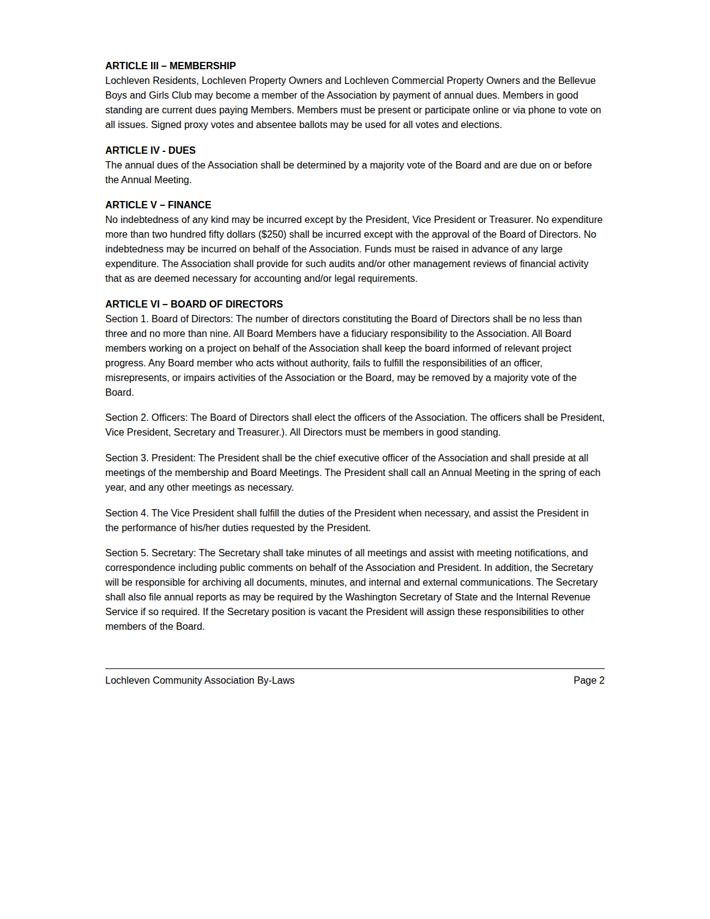ARTICLE III – MEMBERSHIP
Lochleven Residents, Lochleven Property Owners and Lochleven Commercial Property Owners and the Bellevue Boys and Girls Club may become a member of the Association by payment of annual dues. Members in good standing are current dues paying Members. Members must be present or participate online or via phone to vote on all issues. Signed proxy votes and absentee ballots may be used for all votes and elections.
ARTICLE IV - DUES
The annual dues of the Association shall be determined by a majority vote of the Board and are due on or before the Annual Meeting.
ARTICLE V – FINANCE
No indebtedness of any kind may be incurred except by the President, Vice President or Treasurer. No expenditure more than two hundred fifty dollars ($250) shall be incurred except with the approval of the Board of Directors. No indebtedness may be incurred on behalf of the Association. Funds must be raised in advance of any large expenditure. The Association shall provide for such audits and/or other management reviews of financial activity that as are deemed necessary for accounting and/or legal requirements.
ARTICLE VI – BOARD OF DIRECTORS
Section 1. Board of Directors: The number of directors constituting the Board of Directors shall be no less than three and no more than nine. All Board Members have a fiduciary responsibility to the Association. All Board members working on a project on behalf of the Association shall keep the board informed of relevant project progress. Any Board member who acts without authority, fails to fulfill the responsibilities of an officer, misrepresents, or impairs activities of the Association or the Board, may be removed by a majority vote of the Board.
Section 2. Officers: The Board of Directors shall elect the officers of the Association. The officers shall be President, Vice President, Secretary and Treasurer.). All Directors must be members in good standing.
Section 3. President: The President shall be the chief executive officer of the Association and shall preside at all meetings of the membership and Board Meetings. The President shall call an Annual Meeting in the spring of each year, and any other meetings as necessary.
Section 4. The Vice President shall fulfill the duties of the President when necessary, and assist the President in the performance of his/her duties requested by the President.
Section 5. Secretary: The Secretary shall take minutes of all meetings and assist with meeting notifications, and correspondence including public comments on behalf of the Association and President. In addition, the Secretary will be responsible for archiving all documents, minutes, and internal and external communications. The Secretary shall also file annual reports as may be required by the Washington Secretary of State and the Internal Revenue Service if so required. If the Secretary position is vacant the President will assign these responsibilities to other members of the Board.
Lochleven Community Association By-Laws Page 2